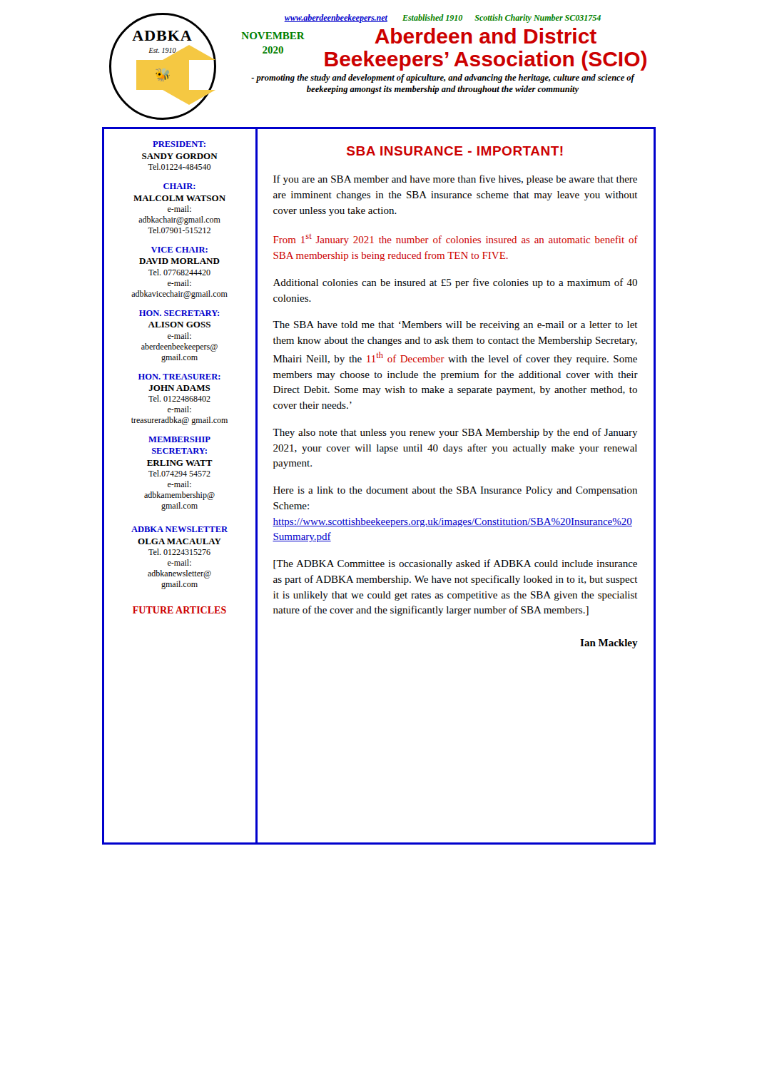ADBKA
Est. 1910
🐝
www.aberdeenbeekeepers.net Established 1910 Scottish Charity Number SC031754
NOVEMBER
2020
Aberdeen and District
Beekeepers’ Association (SCIO)
- promoting the study and development of apiculture, and advancing the heritage, culture and science of beekeeping amongst its membership and throughout the wider community
President:
SANDY GORDON
Tel.01224-484540
Chair:
MALCOLM WATSON
e-mail:
adbkachair@gmail.com
Tel.07901-515212
Vice Chair:
DAVID MORLAND
Tel. 07768244420
e-mail:
adbkavicechair@gmail.com
Hon. Secretary:
ALISON GOSS
e-mail:
aberdeenbeekeepers@
gmail.com
Hon. Treasurer:
JOHN ADAMS
Tel. 01224868402
e-mail:
treasureradbka@ gmail.com
Membership
Secretary:
ERLING WATT
Tel.074294 54572
e-mail:
adbkamembership@
gmail.com
ADBKA NEWSLETTER
OLGA MACAULAY
Tel. 01224315276
e-mail:
adbkanewsletter@
gmail.com
FUTURE ARTICLES
SBA INSURANCE - IMPORTANT!
If you are an SBA member and have more than five hives, please be aware that there are imminent changes in the SBA insurance scheme that may leave you without cover unless you take action.
From 1st January 2021 the number of colonies insured as an automatic benefit of SBA membership is being reduced from TEN to FIVE.
Additional colonies can be insured at £5 per five colonies up to a maximum of 40 colonies.
The SBA have told me that ‘Members will be receiving an e-mail or a letter to let them know about the changes and to ask them to contact the Membership Secretary, Mhairi Neill, by the 11th of December with the level of cover they require. Some members may choose to include the premium for the additional cover with their Direct Debit. Some may wish to make a separate payment, by another method, to cover their needs.’
They also note that unless you renew your SBA Membership by the end of January 2021, your cover will lapse until 40 days after you actually make your renewal payment.
Here is a link to the document about the SBA Insurance Policy and Compensation Scheme:
https://www.scottishbeekeepers.org.uk/images/Constitution/SBA%20Insurance%20Summary.pdf
[The ADBKA Committee is occasionally asked if ADBKA could include insurance as part of ADBKA membership. We have not specifically looked in to it, but suspect it is unlikely that we could get rates as competitive as the SBA given the specialist nature of the cover and the significantly larger number of SBA members.]
Ian Mackley